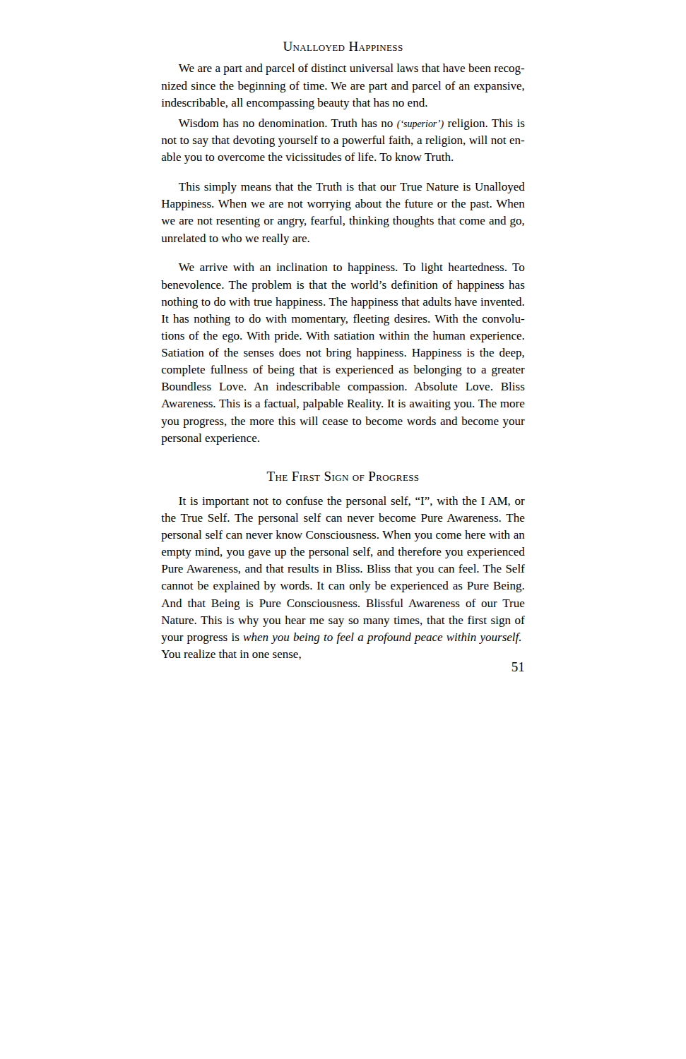Unalloyed Happiness
We are a part and parcel of distinct universal laws that have been recognized since the beginning of time. We are part and parcel of an expansive, indescribable, all encompassing beauty that has no end.
Wisdom has no denomination. Truth has no (‘superior’) religion. This is not to say that devoting yourself to a powerful faith, a religion, will not enable you to overcome the vicissitudes of life. To know Truth.
This simply means that the Truth is that our True Nature is Unalloyed Happiness. When we are not worrying about the future or the past. When we are not resenting or angry, fearful, thinking thoughts that come and go, unrelated to who we really are.
We arrive with an inclination to happiness. To light heartedness. To benevolence. The problem is that the world’s definition of happiness has nothing to do with true happiness. The happiness that adults have invented. It has nothing to do with momentary, fleeting desires. With the convolutions of the ego. With pride. With satiation within the human experience. Satiation of the senses does not bring happiness. Happiness is the deep, complete fullness of being that is experienced as belonging to a greater Boundless Love. An indescribable compassion. Absolute Love. Bliss Awareness. This is a factual, palpable Reality. It is awaiting you. The more you progress, the more this will cease to become words and become your personal experience.
The First Sign of Progress
It is important not to confuse the personal self, “I”, with the I AM, or the True Self. The personal self can never become Pure Awareness. The personal self can never know Consciousness. When you come here with an empty mind, you gave up the personal self, and therefore you experienced Pure Awareness, and that results in Bliss. Bliss that you can feel. The Self cannot be explained by words. It can only be experienced as Pure Being. And that Being is Pure Consciousness. Blissful Awareness of our True Nature. This is why you hear me say so many times, that the first sign of your progress is when you being to feel a profound peace within yourself. You realize that in one sense,
51